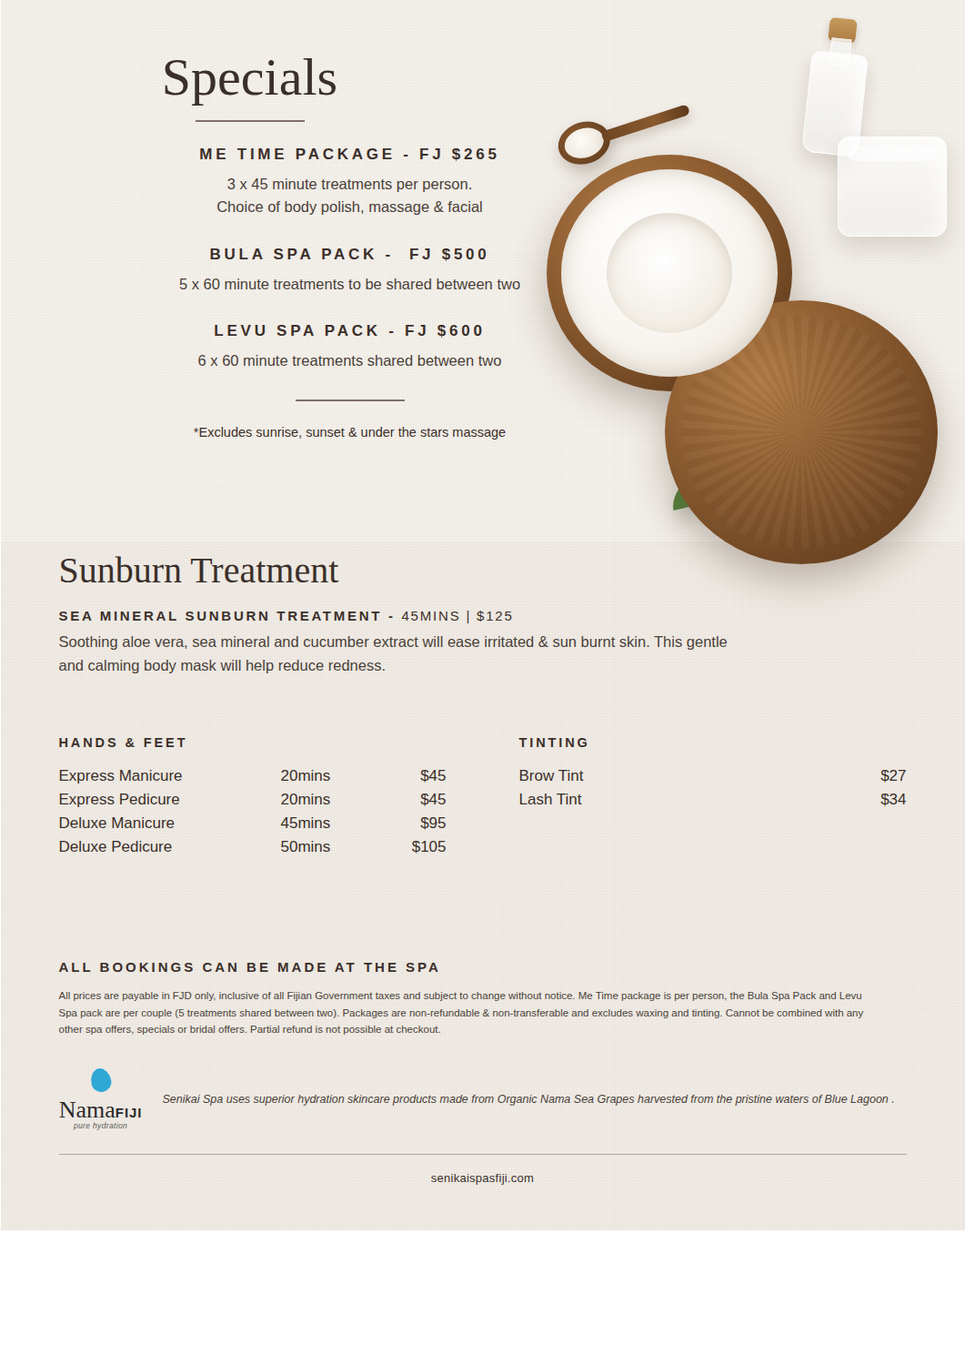Specials
Me Time Package - FJ $265
3 x 45 minute treatments per person.
Choice of body polish, massage & facial
Bula Spa Pack - FJ $500
5 x 60 minute treatments to be shared between two
Levu Spa Pack - FJ $600
6 x 60 minute treatments shared between two
*Excludes sunrise, sunset & under the stars massage
Sunburn Treatment
Sea Mineral Sunburn Treatment - 45MINS | $125
Soothing aloe vera, sea mineral and cucumber extract will ease irritated & sun burnt skin. This gentle and calming body mask will help reduce redness.
Hands & Feet
| Express Manicure | 20mins | $45 |
| Express Pedicure | 20mins | $45 |
| Deluxe Manicure | 45mins | $95 |
| Deluxe Pedicure | 50mins | $105 |
Tinting
| Brow Tint | $27 |
| Lash Tint | $34 |
All bookings can be made at the spa
All prices are payable in FJD only, inclusive of all Fijian Government taxes and subject to change without notice. Me Time package is per person, the Bula Spa Pack and Levu Spa pack are per couple (5 treatments shared between two). Packages are non-refundable & non-transferable and excludes waxing and tinting. Cannot be combined with any other spa offers, specials or bridal offers. Partial refund is not possible at checkout.
Nama FIJI
pure hydration
Senikai Spa uses superior hydration skincare products made from Organic Nama Sea Grapes harvested from the pristine waters of Blue Lagoon .
senikaispasfiji.com